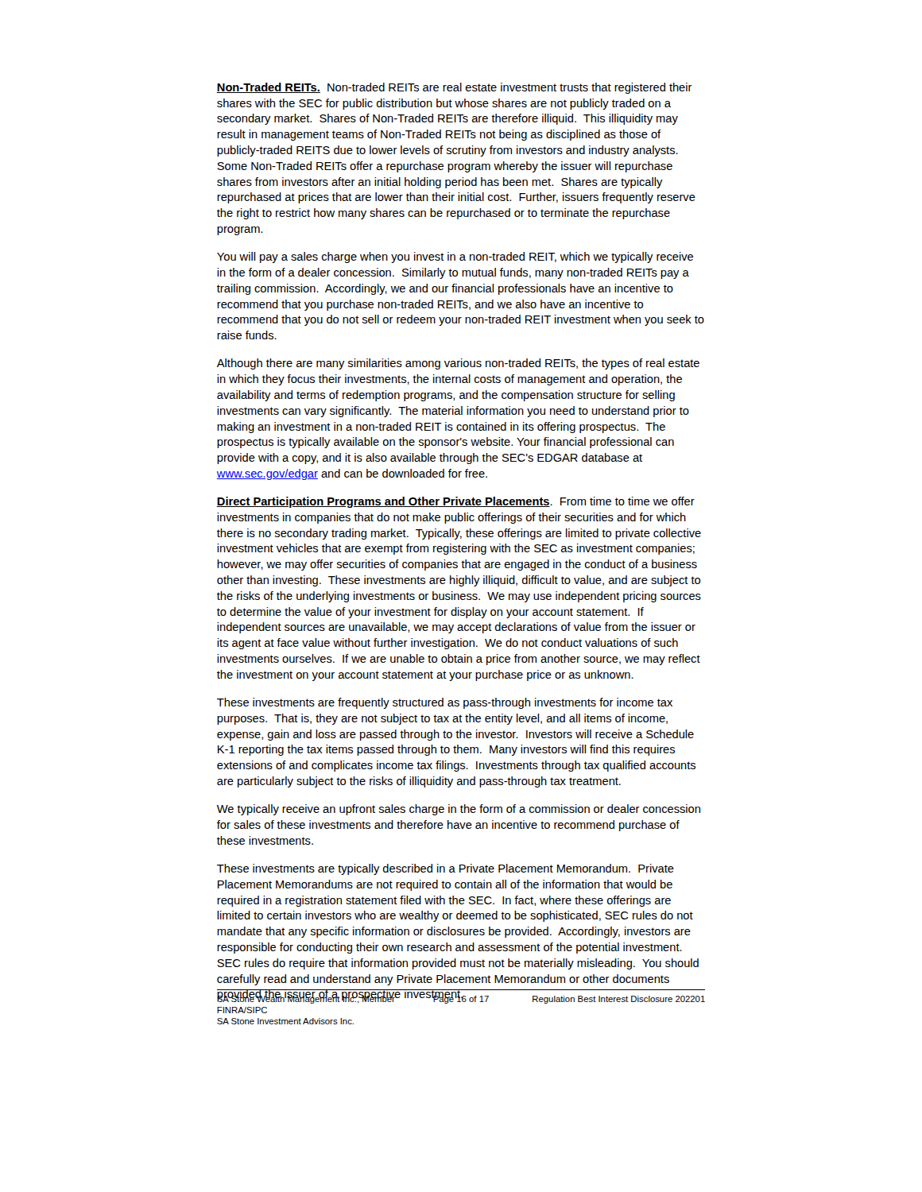Non-Traded REITs. Non-traded REITs are real estate investment trusts that registered their shares with the SEC for public distribution but whose shares are not publicly traded on a secondary market. Shares of Non-Traded REITs are therefore illiquid. This illiquidity may result in management teams of Non-Traded REITs not being as disciplined as those of publicly-traded REITS due to lower levels of scrutiny from investors and industry analysts. Some Non-Traded REITs offer a repurchase program whereby the issuer will repurchase shares from investors after an initial holding period has been met. Shares are typically repurchased at prices that are lower than their initial cost. Further, issuers frequently reserve the right to restrict how many shares can be repurchased or to terminate the repurchase program.
You will pay a sales charge when you invest in a non-traded REIT, which we typically receive in the form of a dealer concession. Similarly to mutual funds, many non-traded REITs pay a trailing commission. Accordingly, we and our financial professionals have an incentive to recommend that you purchase non-traded REITs, and we also have an incentive to recommend that you do not sell or redeem your non-traded REIT investment when you seek to raise funds.
Although there are many similarities among various non-traded REITs, the types of real estate in which they focus their investments, the internal costs of management and operation, the availability and terms of redemption programs, and the compensation structure for selling investments can vary significantly. The material information you need to understand prior to making an investment in a non-traded REIT is contained in its offering prospectus. The prospectus is typically available on the sponsor's website. Your financial professional can provide with a copy, and it is also available through the SEC's EDGAR database at www.sec.gov/edgar and can be downloaded for free.
Direct Participation Programs and Other Private Placements. From time to time we offer investments in companies that do not make public offerings of their securities and for which there is no secondary trading market. Typically, these offerings are limited to private collective investment vehicles that are exempt from registering with the SEC as investment companies; however, we may offer securities of companies that are engaged in the conduct of a business other than investing. These investments are highly illiquid, difficult to value, and are subject to the risks of the underlying investments or business. We may use independent pricing sources to determine the value of your investment for display on your account statement. If independent sources are unavailable, we may accept declarations of value from the issuer or its agent at face value without further investigation. We do not conduct valuations of such investments ourselves. If we are unable to obtain a price from another source, we may reflect the investment on your account statement at your purchase price or as unknown.
These investments are frequently structured as pass-through investments for income tax purposes. That is, they are not subject to tax at the entity level, and all items of income, expense, gain and loss are passed through to the investor. Investors will receive a Schedule K-1 reporting the tax items passed through to them. Many investors will find this requires extensions of and complicates income tax filings. Investments through tax qualified accounts are particularly subject to the risks of illiquidity and pass-through tax treatment.
We typically receive an upfront sales charge in the form of a commission or dealer concession for sales of these investments and therefore have an incentive to recommend purchase of these investments.
These investments are typically described in a Private Placement Memorandum. Private Placement Memorandums are not required to contain all of the information that would be required in a registration statement filed with the SEC. In fact, where these offerings are limited to certain investors who are wealthy or deemed to be sophisticated, SEC rules do not mandate that any specific information or disclosures be provided. Accordingly, investors are responsible for conducting their own research and assessment of the potential investment. SEC rules do require that information provided must not be materially misleading. You should carefully read and understand any Private Placement Memorandum or other documents provided the issuer of a prospective investment.
| SA Stone Wealth Management Inc., Member FINRA/SIPC SA Stone Investment Advisors Inc. | Page 16 of 17 | Regulation Best Interest Disclosure 202201 |